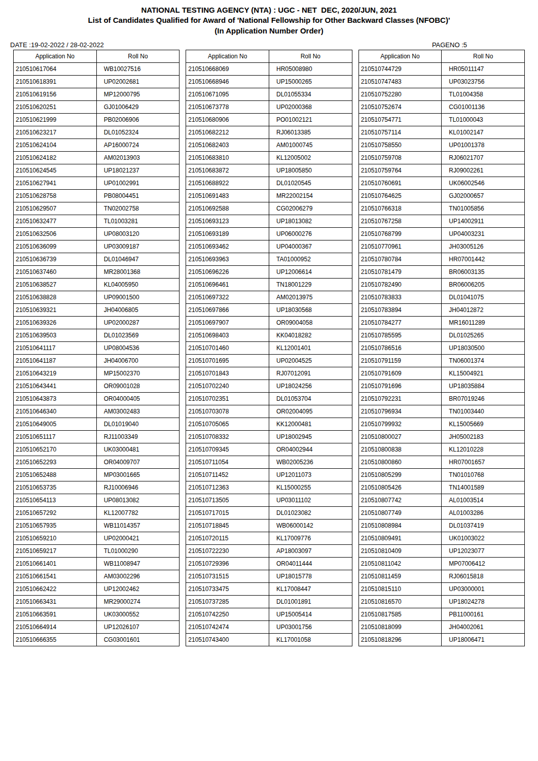NATIONAL TESTING AGENCY (NTA) : UGC - NET DEC, 2020/JUN, 2021
List of Candidates Qualified for Award of 'National Fellowship for Other Backward Classes (NFOBC)'
(In Application Number Order)
DATE :19-02-2022 / 28-02-2022
PAGENO :5
| / Application No / Roll No / / --- / --- / / 210510617064 / WB10027516 / / 210510618391 / UP02002681 / / 210510619156 / MP12000795 / / 210510620251 / GJ01006429 / / 210510621999 / PB02006906 / / 210510623217 / DL01052324 / / 210510624104 / AP16000724 / / 210510624182 / AM02013903 / / 210510624545 / UP18021237 / / 210510627941 / UP01002991 / / 210510628758 / PB08004451 / / 210510629507 / TN02002758 / / 210510632477 / TL01003281 / / 210510632506 / UP08003120 / / 210510636099 / UP03009187 / / 210510636739 / DL01046947 / / 210510637460 / MR28001368 / / 210510638527 / KL04005950 / / 210510638828 / UP09001500 / / 210510639321 / JH04006805 / / 210510639326 / UP02000287 / / 210510639503 / DL01023569 / / 210510641117 / UP08004536 / / 210510641187 / JH04006700 / / 210510643219 / MP15002370 / / 210510643441 / OR09001028 / / 210510643873 / OR04000405 / / 210510646340 / AM03002483 / / 210510649005 / DL01019040 / / 210510651117 / RJ11003349 / / 210510652170 / UK03000481 / / 210510652293 / OR04009707 / / 210510652488 / MP03001665 / / 210510653735 / RJ10006946 / / 210510654113 / UP08013082 / / 210510657292 / KL12007782 / / 210510657935 / WB11014357 / / 210510659210 / UP02000421 / / 210510659217 / TL01000290 / / 210510661401 / WB11008947 / / 210510661541 / AM03002296 / / 210510662422 / UP12002462 / / 210510663431 / MR29000274 / / 210510663591 / UK03000552 / / 210510664914 / UP12026107 / / 210510666355 / CG03001601 / | / Application No / Roll No / / --- / --- / / 210510668069 / HR05008980 / / 210510668946 / UP15000265 / / 210510671095 / DL01055334 / / 210510673778 / UP02000368 / / 210510680906 / PO01002121 / / 210510682212 / RJ06013385 / / 210510682403 / AM01000745 / / 210510683810 / KL12005002 / / 210510683872 / UP18005850 / / 210510688922 / DL01020545 / / 210510691483 / MR22002154 / / 210510692588 / CG02006279 / / 210510693123 / UP18013082 / / 210510693189 / UP06000276 / / 210510693462 / UP04000367 / / 210510693963 / TA01000952 / / 210510696226 / UP12006614 / / 210510696461 / TN18001229 / / 210510697322 / AM02013975 / / 210510697866 / UP18030568 / / 210510697907 / OR09004058 / / 210510698403 / KK04018282 / / 210510701460 / KL12001401 / / 210510701695 / UP02004525 / / 210510701843 / RJ07012091 / / 210510702240 / UP18024256 / / 210510702351 / DL01053704 / / 210510703078 / OR02004095 / / 210510705065 / KK12000481 / / 210510708332 / UP18002945 / / 210510709345 / OR04002944 / / 210510711054 / WB02005236 / / 210510711452 / UP12011073 / / 210510712363 / KL15000255 / / 210510713505 / UP03011102 / / 210510717015 / DL01023082 / / 210510718845 / WB06000142 / / 210510720115 / KL17009776 / / 210510722230 / AP18003097 / / 210510729396 / OR04011444 / / 210510731515 / UP18015778 / / 210510733475 / KL17008447 / / 210510737285 / DL01001891 / / 210510742250 / UP15005414 / / 210510742474 / UP03001756 / / 210510743400 / KL17001058 / | / Application No / Roll No / / --- / --- / / 210510744729 / HR05011147 / / 210510747483 / UP03023756 / / 210510752280 / TL01004358 / / 210510752674 / CG01001136 / / 210510754771 / TL01000043 / / 210510757114 / KL01002147 / / 210510758550 / UP01001378 / / 210510759708 / RJ06021707 / / 210510759764 / RJ09002261 / / 210510760691 / UK06002546 / / 210510764625 / GJ02000657 / / 210510766318 / TN01005856 / / 210510767258 / UP14002911 / / 210510768799 / UP04003231 / / 210510770961 / JH03005126 / / 210510780784 / HR07001442 / / 210510781479 / BR06003135 / / 210510782490 / BR06006205 / / 210510783833 / DL01041075 / / 210510783894 / JH04012872 / / 210510784277 / MR16011289 / / 210510785595 / DL01025265 / / 210510786516 / UP18030500 / / 210510791159 / TN06001374 / / 210510791609 / KL15004921 / / 210510791696 / UP18035884 / / 210510792231 / BR07019246 / / 210510796934 / TN01003440 / / 210510799932 / KL15005669 / / 210510800027 / JH05002183 / / 210510800838 / KL12010228 / / 210510800860 / HR07001657 / / 210510805299 / TN01010768 / / 210510805426 / TN14001589 / / 210510807742 / AL01003514 / / 210510807749 / AL01003286 / / 210510808984 / DL01037419 / / 210510809491 / UK01003022 / / 210510810409 / UP12023077 / / 210510811042 / MP07006412 / / 210510811459 / RJ06015818 / / 210510815110 / UP03000001 / / 210510816570 / UP18024278 / / 210510817585 / PB11000161 / / 210510818099 / JH04002061 / / 210510818296 / UP18006471 / |